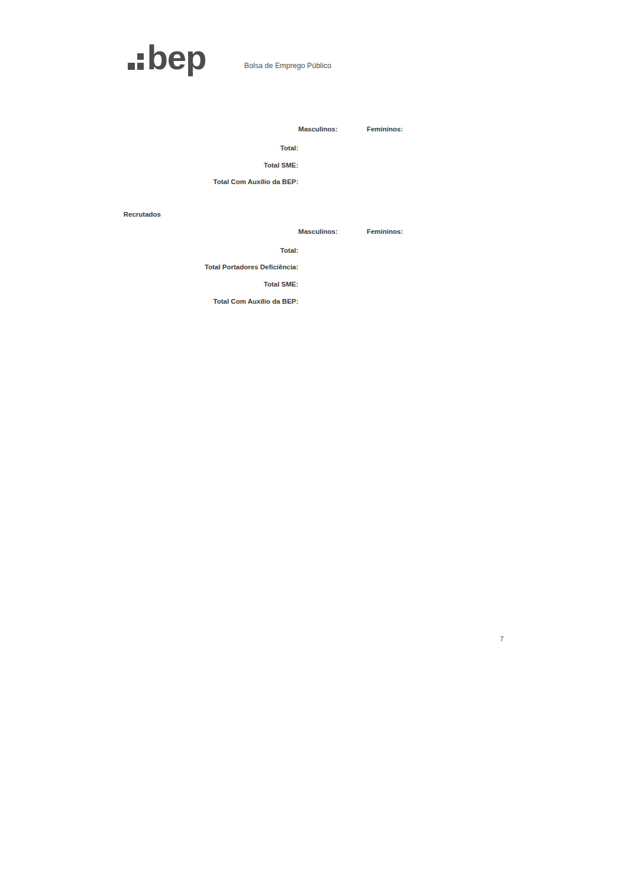bep Bolsa de Emprego Público
| | Masculinos: | Femininos: | |
| Total: | | | |
| Total SME: | | | |
| Total Com Auxílio da BEP: | | | |
| Recrutados |
| | Masculinos: | Femininos: | |
| Total: | | | |
| Total Portadores Deficiência: | | | |
| Total SME: | | | |
| Total Com Auxílio da BEP: | | | |
7